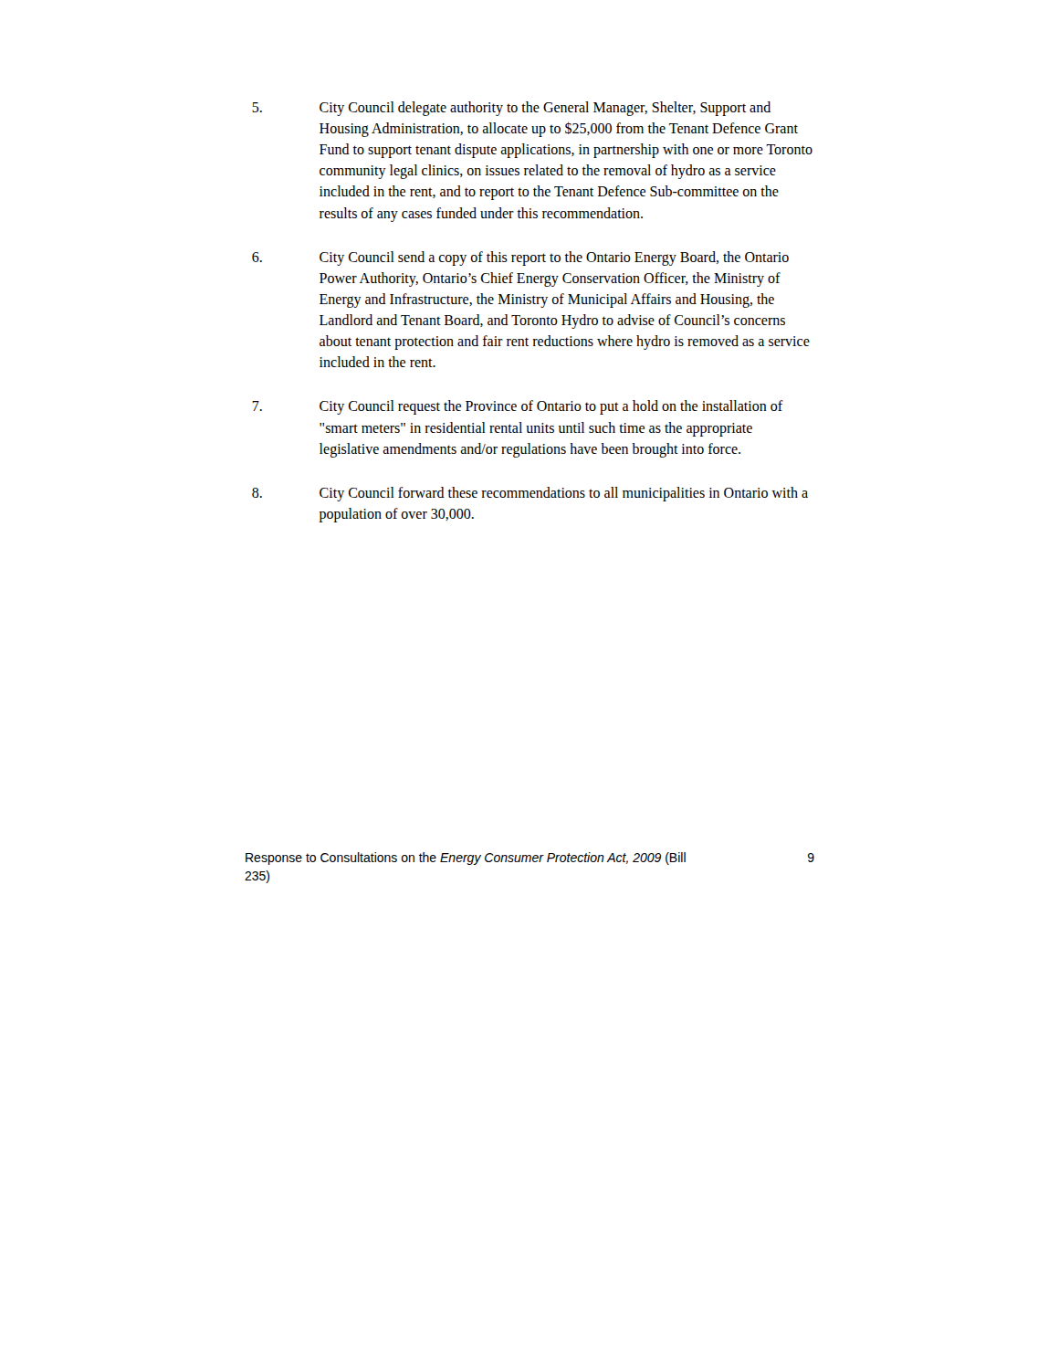5. City Council delegate authority to the General Manager, Shelter, Support and Housing Administration, to allocate up to $25,000 from the Tenant Defence Grant Fund to support tenant dispute applications, in partnership with one or more Toronto community legal clinics, on issues related to the removal of hydro as a service included in the rent, and to report to the Tenant Defence Sub-committee on the results of any cases funded under this recommendation.
6. City Council send a copy of this report to the Ontario Energy Board, the Ontario Power Authority, Ontario’s Chief Energy Conservation Officer, the Ministry of Energy and Infrastructure, the Ministry of Municipal Affairs and Housing, the Landlord and Tenant Board, and Toronto Hydro to advise of Council’s concerns about tenant protection and fair rent reductions where hydro is removed as a service included in the rent.
7. City Council request the Province of Ontario to put a hold on the installation of "smart meters" in residential rental units until such time as the appropriate legislative amendments and/or regulations have been brought into force.
8. City Council forward these recommendations to all municipalities in Ontario with a population of over 30,000.
Response to Consultations on the Energy Consumer Protection Act, 2009 (Bill 235) 9